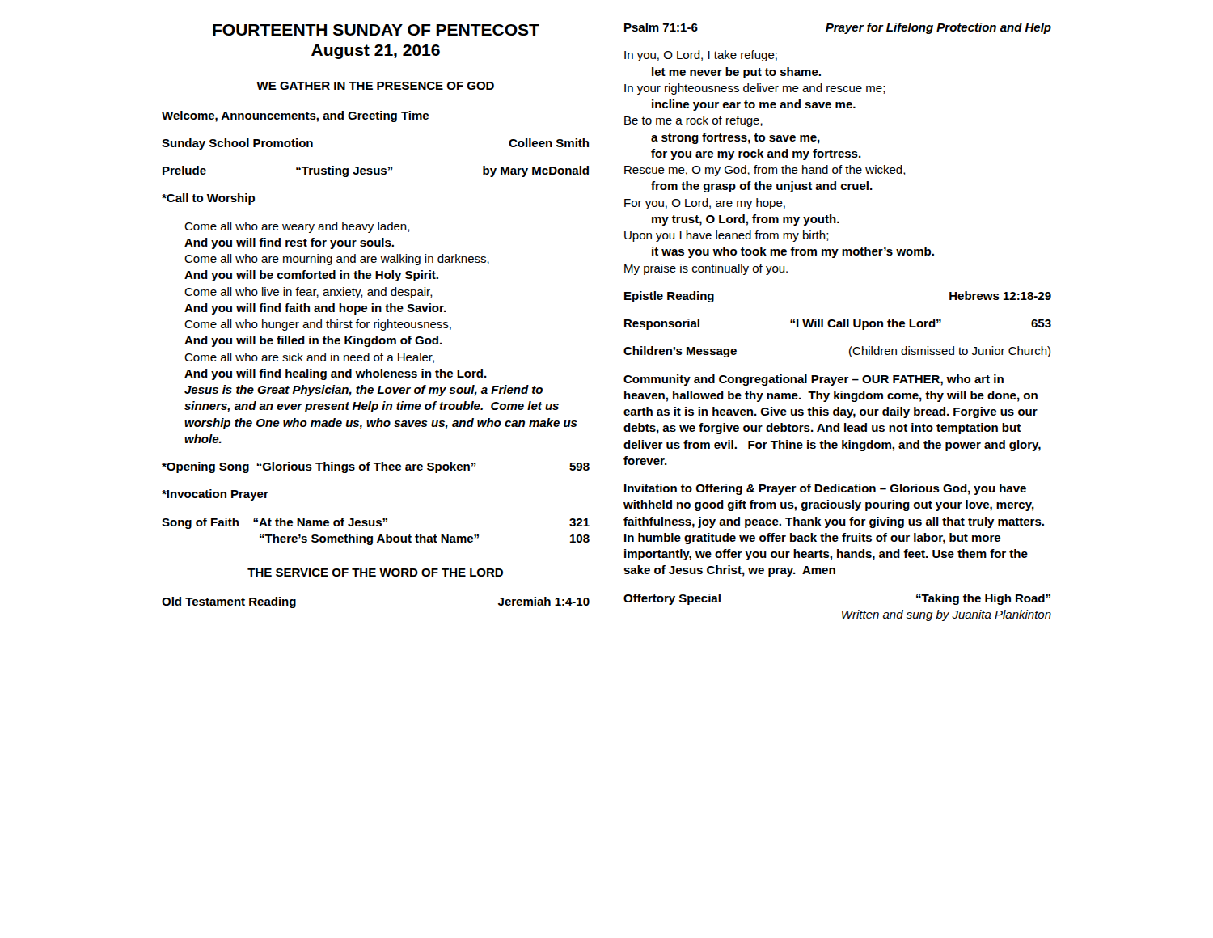FOURTEENTH SUNDAY OF PENTECOSTAugust 21, 2016
WE GATHER IN THE PRESENCE OF GOD
Welcome, Announcements, and Greeting Time
Sunday School Promotion Colleen Smith
Prelude “Trusting Jesus” by Mary McDonald
*Call to Worship
Come all who are weary and heavy laden,
And you will find rest for your souls.
Come all who are mourning and are walking in darkness,
And you will be comforted in the Holy Spirit.
Come all who live in fear, anxiety, and despair,
And you will find faith and hope in the Savior.
Come all who hunger and thirst for righteousness,
And you will be filled in the Kingdom of God.
Come all who are sick and in need of a Healer,
And you will find healing and wholeness in the Lord.
Jesus is the Great Physician, the Lover of my soul, a Friend to sinners, and an ever present Help in time of trouble. Come let us worship the One who made us, who saves us, and who can make us whole.
*Opening Song “Glorious Things of Thee are Spoken” 598
*Invocation Prayer
Song of Faith “At the Name of Jesus” 321
“There’s Something About that Name” 108
THE SERVICE OF THE WORD OF THE LORD
Old Testament Reading Jeremiah 1:4-10
Psalm 71:1-6 Prayer for Lifelong Protection and Help
In you, O Lord, I take refuge;
let me never be put to shame.
In your righteousness deliver me and rescue me;
incline your ear to me and save me.
Be to me a rock of refuge,
a strong fortress, to save me,
for you are my rock and my fortress.
Rescue me, O my God, from the hand of the wicked,
from the grasp of the unjust and cruel.
For you, O Lord, are my hope,
my trust, O Lord, from my youth.
Upon you I have leaned from my birth;
it was you who took me from my mother’s womb.
My praise is continually of you.
Epistle Reading Hebrews 12:18-29
Responsorial “I Will Call Upon the Lord” 653
Children’s Message (Children dismissed to Junior Church)
Community and Congregational Prayer – OUR FATHER, who art in heaven, hallowed be thy name. Thy kingdom come, thy will be done, on earth as it is in heaven. Give us this day, our daily bread. Forgive us our debts, as we forgive our debtors. And lead us not into temptation but deliver us from evil. For Thine is the kingdom, and the power and glory, forever.
Invitation to Offering & Prayer of Dedication – Glorious God, you have withheld no good gift from us, graciously pouring out your love, mercy, faithfulness, joy and peace. Thank you for giving us all that truly matters. In humble gratitude we offer back the fruits of our labor, but more importantly, we offer you our hearts, hands, and feet. Use them for the sake of Jesus Christ, we pray. Amen
Offertory Special “Taking the High Road”
Written and sung by Juanita Plankinton